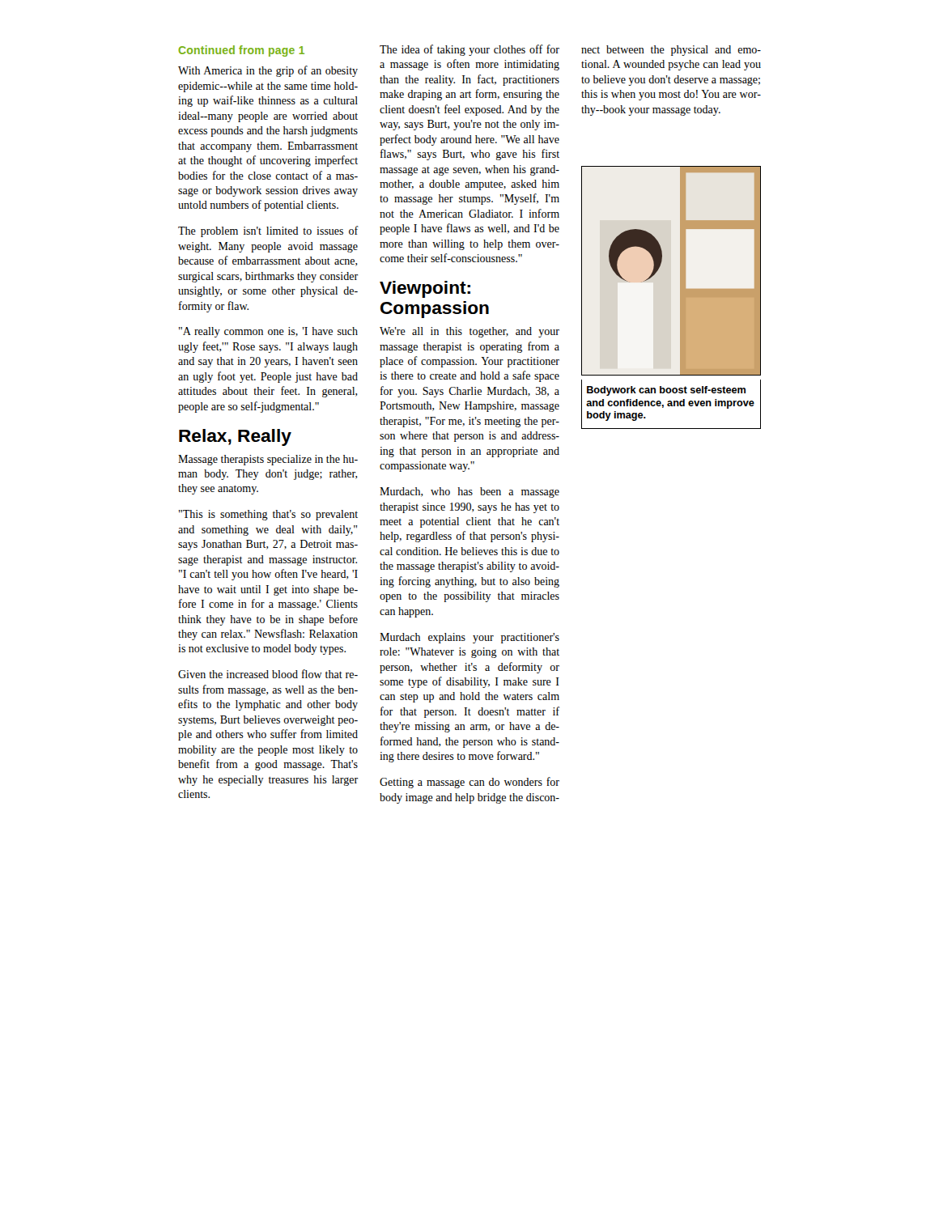Continued from page 1
With America in the grip of an obesity epidemic--while at the same time holding up waif-like thinness as a cultural ideal--many people are worried about excess pounds and the harsh judgments that accompany them. Embarrassment at the thought of uncovering imperfect bodies for the close contact of a massage or bodywork session drives away untold numbers of potential clients.
The problem isn't limited to issues of weight. Many people avoid massage because of embarrassment about acne, surgical scars, birthmarks they consider unsightly, or some other physical deformity or flaw.
"A really common one is, 'I have such ugly feet,'" Rose says. "I always laugh and say that in 20 years, I haven't seen an ugly foot yet. People just have bad attitudes about their feet. In general, people are so self-judgmental."
Relax, Really
Massage therapists specialize in the human body. They don't judge; rather, they see anatomy.
"This is something that's so prevalent and something we deal with daily," says Jonathan Burt, 27, a Detroit massage therapist and massage instructor. "I can't tell you how often I've heard, 'I have to wait until I get into shape before I come in for a massage.' Clients think they have to be in shape before they can relax." Newsflash: Relaxation is not exclusive to model body types.
Given the increased blood flow that results from massage, as well as the benefits to the lymphatic and other body systems, Burt believes overweight people and others who suffer from limited mobility are the people most likely to benefit from a good massage. That's why he especially treasures his larger clients.
The idea of taking your clothes off for a massage is often more intimidating than the reality. In fact, practitioners make draping an art form, ensuring the client doesn't feel exposed. And by the way, says Burt, you're not the only imperfect body around here. "We all have flaws," says Burt, who gave his first massage at age seven, when his grandmother, a double amputee, asked him to massage her stumps. "Myself, I'm not the American Gladiator. I inform people I have flaws as well, and I'd be more than willing to help them overcome their self-consciousness."
Viewpoint: Compassion
We're all in this together, and your massage therapist is operating from a place of compassion. Your practitioner is there to create and hold a safe space for you. Says Charlie Murdach, 38, a Portsmouth, New Hampshire, massage therapist, "For me, it's meeting the person where that person is and addressing that person in an appropriate and compassionate way."
Murdach, who has been a massage therapist since 1990, says he has yet to meet a potential client that he can't help, regardless of that person's physical condition. He believes this is due to the massage therapist's ability to avoiding forcing anything, but to also being open to the possibility that miracles can happen.
Murdach explains your practitioner's role: "Whatever is going on with that person, whether it's a deformity or some type of disability, I make sure I can step up and hold the waters calm for that person. It doesn't matter if they're missing an arm, or have a deformed hand, the person who is standing there desires to move forward."
Getting a massage can do wonders for body image and help bridge the disconnect between the physical and emotional. A wounded psyche can lead you to believe you don't deserve a massage; this is when you most do! You are worthy--book your massage today.
Bodywork can boost self-esteem and confidence, and even improve body image.